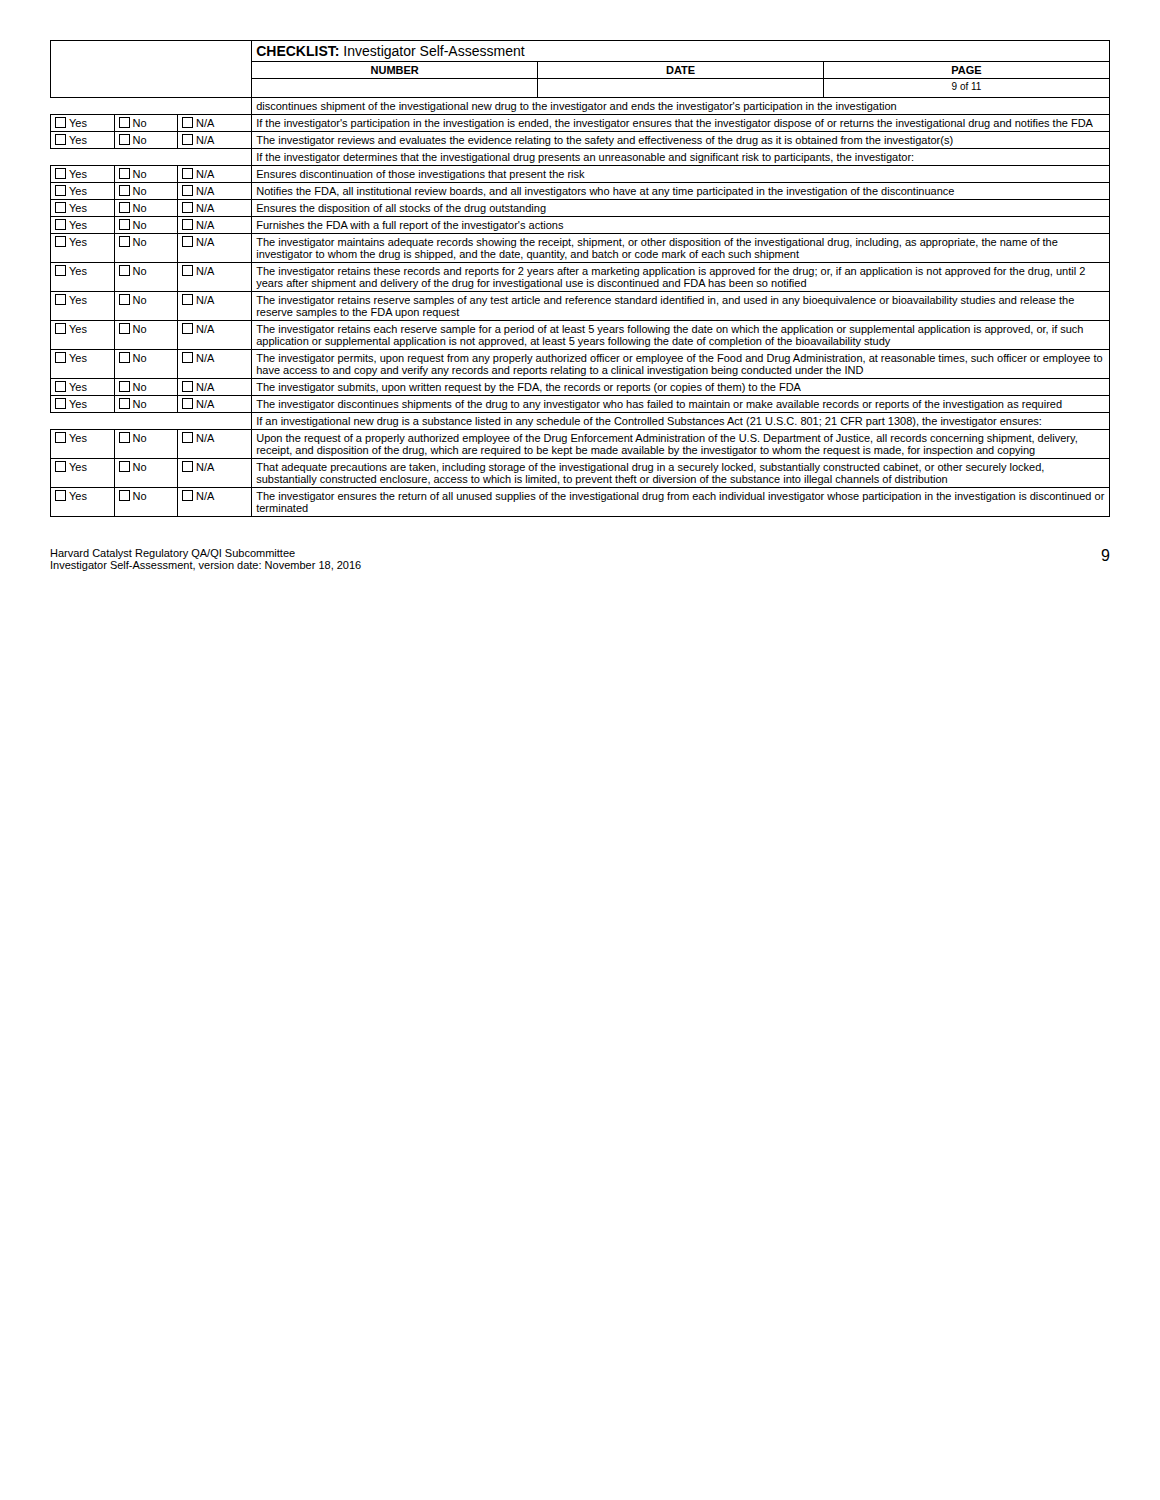| | CHECKLIST: Investigator Self-Assessment |
| NUMBER | DATE | PAGE |
| | | 9 of 11 |
| | discontinues shipment of the investigational new drug to the investigator and ends the investigator's participation in the investigation |
| Yes | No | N/A | If the investigator's participation in the investigation is ended, the investigator ensures that the investigator dispose of or returns the investigational drug and notifies the FDA |
| Yes | No | N/A | The investigator reviews and evaluates the evidence relating to the safety and effectiveness of the drug as it is obtained from the investigator(s) |
| | If the investigator determines that the investigational drug presents an unreasonable and significant risk to participants, the investigator: |
| Yes | No | N/A | Ensures discontinuation of those investigations that present the risk |
| Yes | No | N/A | Notifies the FDA, all institutional review boards, and all investigators who have at any time participated in the investigation of the discontinuance |
| Yes | No | N/A | Ensures the disposition of all stocks of the drug outstanding |
| Yes | No | N/A | Furnishes the FDA with a full report of the investigator's actions |
| Yes | No | N/A | The investigator maintains adequate records showing the receipt, shipment, or other disposition of the investigational drug, including, as appropriate, the name of the investigator to whom the drug is shipped, and the date, quantity, and batch or code mark of each such shipment |
| Yes | No | N/A | The investigator retains these records and reports for 2 years after a marketing application is approved for the drug; or, if an application is not approved for the drug, until 2 years after shipment and delivery of the drug for investigational use is discontinued and FDA has been so notified |
| Yes | No | N/A | The investigator retains reserve samples of any test article and reference standard identified in, and used in any bioequivalence or bioavailability studies and release the reserve samples to the FDA upon request |
| Yes | No | N/A | The investigator retains each reserve sample for a period of at least 5 years following the date on which the application or supplemental application is approved, or, if such application or supplemental application is not approved, at least 5 years following the date of completion of the bioavailability study |
| Yes | No | N/A | The investigator permits, upon request from any properly authorized officer or employee of the Food and Drug Administration, at reasonable times, such officer or employee to have access to and copy and verify any records and reports relating to a clinical investigation being conducted under the IND |
| Yes | No | N/A | The investigator submits, upon written request by the FDA, the records or reports (or copies of them) to the FDA |
| Yes | No | N/A | The investigator discontinues shipments of the drug to any investigator who has failed to maintain or make available records or reports of the investigation as required |
| | If an investigational new drug is a substance listed in any schedule of the Controlled Substances Act (21 U.S.C. 801; 21 CFR part 1308), the investigator ensures: |
| Yes | No | N/A | Upon the request of a properly authorized employee of the Drug Enforcement Administration of the U.S. Department of Justice, all records concerning shipment, delivery, receipt, and disposition of the drug, which are required to be kept be made available by the investigator to whom the request is made, for inspection and copying |
| Yes | No | N/A | That adequate precautions are taken, including storage of the investigational drug in a securely locked, substantially constructed cabinet, or other securely locked, substantially constructed enclosure, access to which is limited, to prevent theft or diversion of the substance into illegal channels of distribution |
| Yes | No | N/A | The investigator ensures the return of all unused supplies of the investigational drug from each individual investigator whose participation in the investigation is discontinued or terminated |
Harvard Catalyst Regulatory QA/QI Subcommittee
Investigator Self-Assessment, version date: November 18, 2016 9